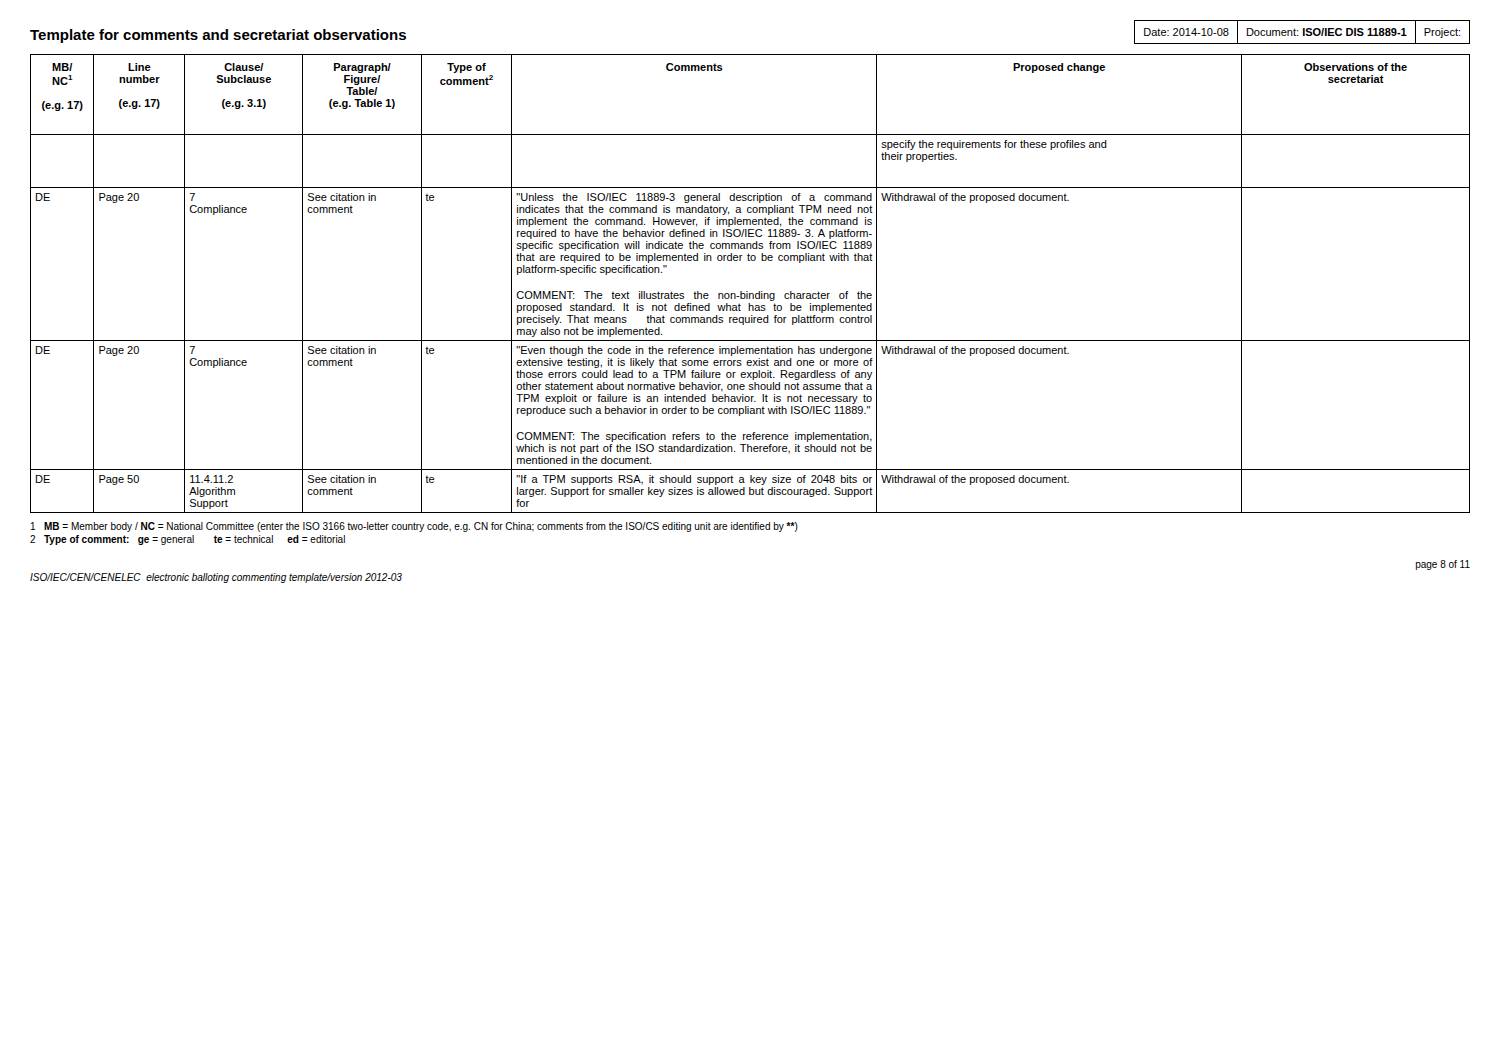Template for comments and secretariat observations
| Date: 2014-10-08 | Document: ISO/IEC DIS 11889-1 | Project: |
| MB/ NC 1 (e.g. 17) | Line number (e.g. 17) | Clause/ Subclause (e.g. 3.1) | Paragraph/ Figure/ Table/ (e.g. Table 1) | Type of comment 2 | Comments | Proposed change | Observations of the secretariat |
| --- | --- | --- | --- | --- | --- | --- | --- |
| | | | | | | specify the requirements for these profiles and their properties. | |
| DE | Page 20 | 7 Compliance | See citation in comment | te | "Unless the ISO/IEC 11889-3 general description of a command indicates that the command is mandatory, a compliant TPM need not implement the command. However, if implemented, the command is required to have the behavior defined in ISO/IEC 11889- 3. A platform-specific specification will indicate the commands from ISO/IEC 11889 that are required to be implemented in order to be compliant with that platform-specific specification." COMMENT: The text illustrates the non-binding character of the proposed standard. It is not defined what has to be implemented precisely. That means that commands required for plattform control may also not be implemented. | Withdrawal of the proposed document. | |
| DE | Page 20 | 7 Compliance | See citation in comment | te | "Even though the code in the reference implementation has undergone extensive testing, it is likely that some errors exist and one or more of those errors could lead to a TPM failure or exploit. Regardless of any other statement about normative behavior, one should not assume that a TPM exploit or failure is an intended behavior. It is not necessary to reproduce such a behavior in order to be compliant with ISO/IEC 11889." COMMENT: The specification refers to the reference implementation, which is not part of the ISO standardization. Therefore, it should not be mentioned in the document. | Withdrawal of the proposed document. | |
| DE | Page 50 | 11.4.11.2 Algorithm Support | See citation in comment | te | "If a TPM supports RSA, it should support a key size of 2048 bits or larger. Support for smaller key sizes is allowed but discouraged. Support for | Withdrawal of the proposed document. | |
1 MB = Member body / NC = National Committee (enter the ISO 3166 two-letter country code, e.g. CN for China; comments from the ISO/CS editing unit are identified by **)
2 Type of comment: ge = general te = technical ed = editorial
page 8 of 11
ISO/IEC/CEN/CENELEC electronic balloting commenting template/version 2012-03